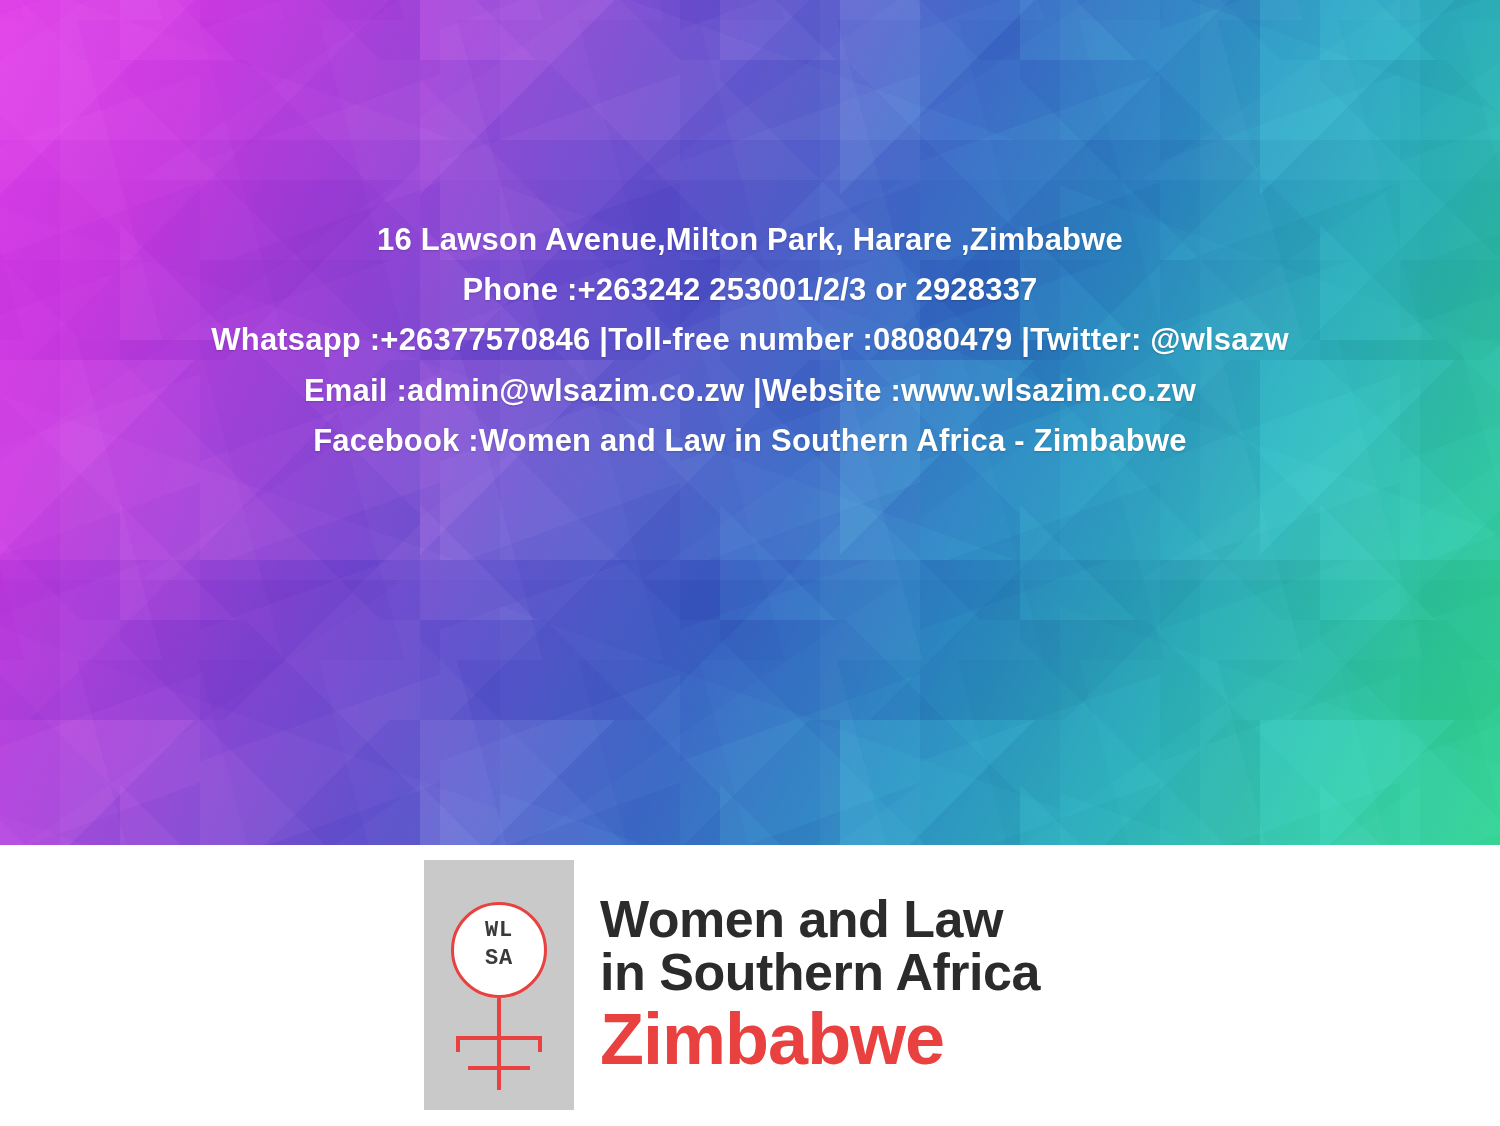16 Lawson Avenue,Milton Park, Harare ,Zimbabwe
Phone :+263242 253001/2/3 or 2928337
Whatsapp :+26377570846 |Toll-free number :08080479 |Twitter: @wlsazw
Email :admin@wlsazim.co.zw |Website :www.wlsazim.co.zw
Facebook :Women and Law in Southern Africa - Zimbabwe
WL SA
Women and Law in Southern Africa Zimbabwe